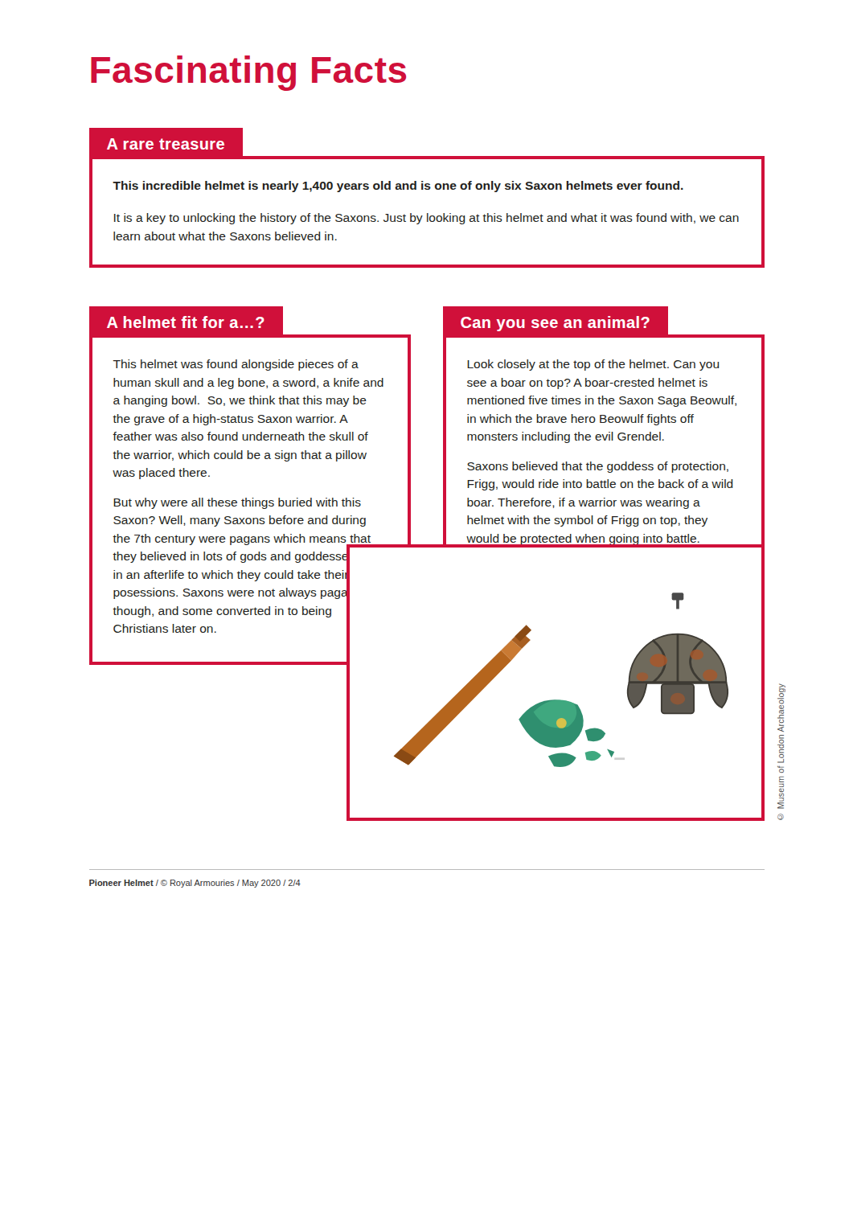Fascinating Facts
A rare treasure
This incredible helmet is nearly 1,400 years old and is one of only six Saxon helmets ever found.
It is a key to unlocking the history of the Saxons. Just by looking at this helmet and what it was found with, we can learn about what the Saxons believed in.
A helmet fit for a…?
This helmet was found alongside pieces of a human skull and a leg bone, a sword, a knife and a hanging bowl. So, we think that this may be the grave of a high-status Saxon warrior. A feather was also found underneath the skull of the warrior, which could be a sign that a pillow was placed there.
But why were all these things buried with this Saxon? Well, many Saxons before and during the 7th century were pagans which means that they believed in lots of gods and goddesses, and in an afterlife to which they could take their posessions. Saxons were not always pagans though, and some converted in to being Christians later on.
Can you see an animal?
Look closely at the top of the helmet. Can you see a boar on top? A boar-crested helmet is mentioned five times in the Saxon Saga Beowulf, in which the brave hero Beowulf fights off monsters including the evil Grendel.
Saxons believed that the goddess of protection, Frigg, would ride into battle on the back of a wild boar. Therefore, if a warrior was wearing a helmet with the symbol of Frigg on top, they would be protected when going into battle.
© Museum of London Archaeology
Pioneer Helmet / © Royal Armouries / May 2020 / 2/4